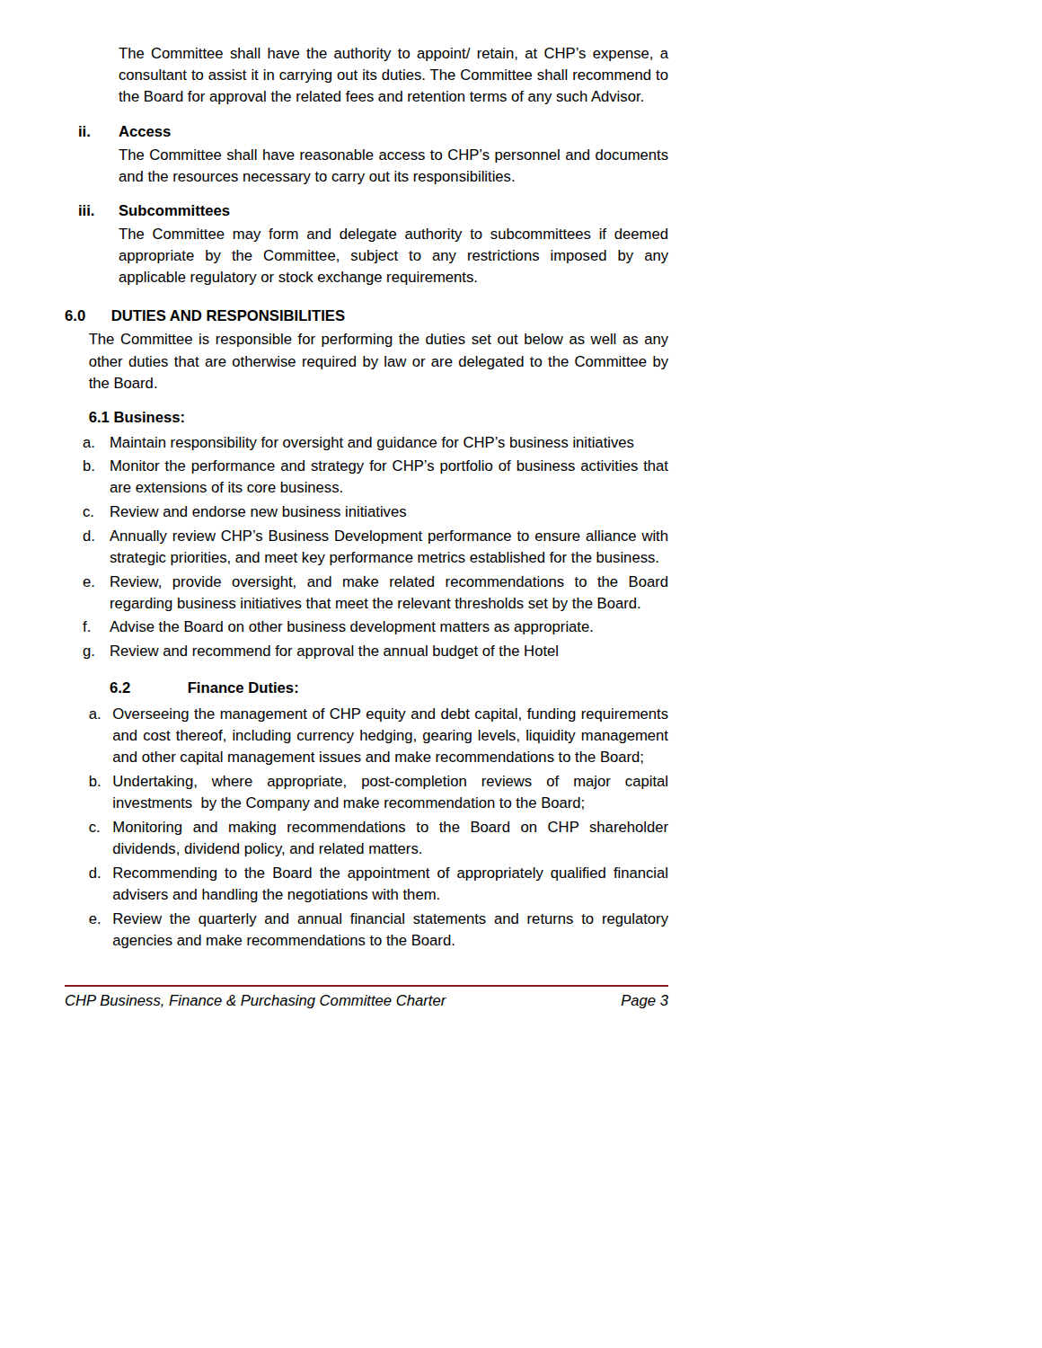The Committee shall have the authority to appoint/ retain, at CHP’s expense, a consultant to assist it in carrying out its duties. The Committee shall recommend to the Board for approval the related fees and retention terms of any such Advisor.
ii. Access
The Committee shall have reasonable access to CHP’s personnel and documents and the resources necessary to carry out its responsibilities.
iii. Subcommittees
The Committee may form and delegate authority to subcommittees if deemed appropriate by the Committee, subject to any restrictions imposed by any applicable regulatory or stock exchange requirements.
6.0 DUTIES AND RESPONSIBILITIES
The Committee is responsible for performing the duties set out below as well as any other duties that are otherwise required by law or are delegated to the Committee by the Board.
6.1 Business:
a. Maintain responsibility for oversight and guidance for CHP’s business initiatives
b. Monitor the performance and strategy for CHP’s portfolio of business activities that are extensions of its core business.
c. Review and endorse new business initiatives
d. Annually review CHP’s Business Development performance to ensure alliance with strategic priorities, and meet key performance metrics established for the business.
e. Review, provide oversight, and make related recommendations to the Board regarding business initiatives that meet the relevant thresholds set by the Board.
f. Advise the Board on other business development matters as appropriate.
g. Review and recommend for approval the annual budget of the Hotel
6.2 Finance Duties:
a. Overseeing the management of CHP equity and debt capital, funding requirements and cost thereof, including currency hedging, gearing levels, liquidity management and other capital management issues and make recommendations to the Board;
b. Undertaking, where appropriate, post-completion reviews of major capital investments by the Company and make recommendation to the Board;
c. Monitoring and making recommendations to the Board on CHP shareholder dividends, dividend policy, and related matters.
d. Recommending to the Board the appointment of appropriately qualified financial advisers and handling the negotiations with them.
e. Review the quarterly and annual financial statements and returns to regulatory agencies and make recommendations to the Board.
CHP Business, Finance & Purchasing Committee Charter Page 3